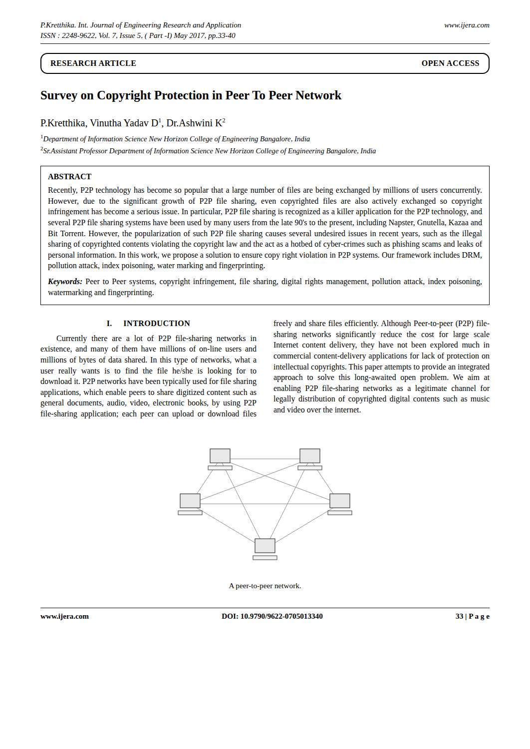P.Kretthika. Int. Journal of Engineering Research and Application www.ijera.com
ISSN : 2248-9622, Vol. 7, Issue 5, ( Part -I) May 2017, pp.33-40
RESEARCH ARTICLE OPEN ACCESS
Survey on Copyright Protection in Peer To Peer Network
P.Kretthika, Vinutha Yadav D1, Dr.Ashwini K2
1Department of Information Science New Horizon College of Engineering Bangalore, India
2Sr.Assistant Professor Department of Information Science New Horizon College of Engineering Bangalore, India
ABSTRACT
Recently, P2P technology has become so popular that a large number of files are being exchanged by millions of users concurrently. However, due to the significant growth of P2P file sharing, even copyrighted files are also actively exchanged so copyright infringement has become a serious issue. In particular, P2P file sharing is recognized as a killer application for the P2P technology, and several P2P file sharing systems have been used by many users from the late 90's to the present, including Napster, Gnutella, Kazaa and Bit Torrent. However, the popularization of such P2P file sharing causes several undesired issues in recent years, such as the illegal sharing of copyrighted contents violating the copyright law and the act as a hotbed of cyber-crimes such as phishing scams and leaks of personal information. In this work, we propose a solution to ensure copy right violation in P2P systems. Our framework includes DRM, pollution attack, index poisoning, water marking and fingerprinting.
Keywords: Peer to Peer systems, copyright infringement, file sharing, digital rights management, pollution attack, index poisoning, watermarking and fingerprinting.
I. INTRODUCTION
Currently there are a lot of P2P file-sharing networks in existence, and many of them have millions of on-line users and millions of bytes of data shared. In this type of networks, what a user really wants is to find the file he/she is looking for to download it. P2P networks have been typically used for file sharing applications, which enable peers to share digitized content such as general documents, audio, video, electronic books, by using P2P file-sharing application; each peer can upload or download files freely and share files efficiently. Although Peer-to-peer (P2P) file-sharing networks significantly reduce the cost for large scale Internet content delivery, they have not been explored much in commercial content-delivery applications for lack of protection on intellectual copyrights. This paper attempts to provide an integrated approach to solve this long-awaited open problem. We aim at enabling P2P file-sharing networks as a legitimate channel for legally distribution of copyrighted digital contents such as music and video over the internet.
A peer-to-peer network.
www.ijera.com DOI: 10.9790/9622-0705013340 33 | P a g e